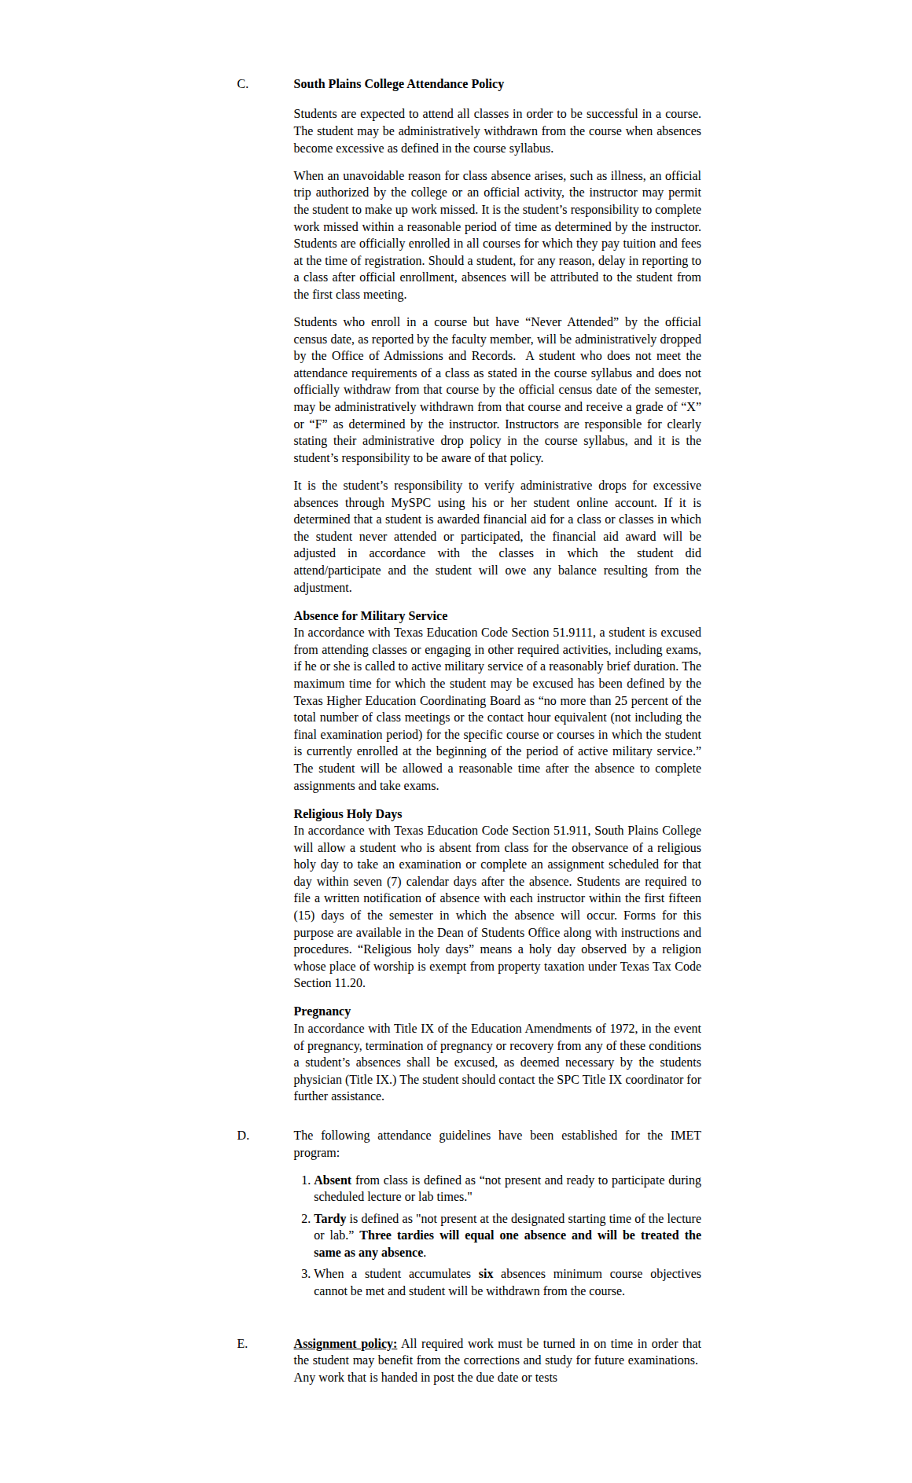C.
South Plains College Attendance Policy
Students are expected to attend all classes in order to be successful in a course. The student may be administratively withdrawn from the course when absences become excessive as defined in the course syllabus.
When an unavoidable reason for class absence arises, such as illness, an official trip authorized by the college or an official activity, the instructor may permit the student to make up work missed. It is the student’s responsibility to complete work missed within a reasonable period of time as determined by the instructor. Students are officially enrolled in all courses for which they pay tuition and fees at the time of registration. Should a student, for any reason, delay in reporting to a class after official enrollment, absences will be attributed to the student from the first class meeting.
Students who enroll in a course but have “Never Attended” by the official census date, as reported by the faculty member, will be administratively dropped by the Office of Admissions and Records. A student who does not meet the attendance requirements of a class as stated in the course syllabus and does not officially withdraw from that course by the official census date of the semester, may be administratively withdrawn from that course and receive a grade of “X” or “F” as determined by the instructor. Instructors are responsible for clearly stating their administrative drop policy in the course syllabus, and it is the student’s responsibility to be aware of that policy.
It is the student’s responsibility to verify administrative drops for excessive absences through MySPC using his or her student online account. If it is determined that a student is awarded financial aid for a class or classes in which the student never attended or participated, the financial aid award will be adjusted in accordance with the classes in which the student did attend/participate and the student will owe any balance resulting from the adjustment.
Absence for Military Service
In accordance with Texas Education Code Section 51.9111, a student is excused from attending classes or engaging in other required activities, including exams, if he or she is called to active military service of a reasonably brief duration. The maximum time for which the student may be excused has been defined by the Texas Higher Education Coordinating Board as “no more than 25 percent of the total number of class meetings or the contact hour equivalent (not including the final examination period) for the specific course or courses in which the student is currently enrolled at the beginning of the period of active military service.” The student will be allowed a reasonable time after the absence to complete assignments and take exams.
Religious Holy Days
In accordance with Texas Education Code Section 51.911, South Plains College will allow a student who is absent from class for the observance of a religious holy day to take an examination or complete an assignment scheduled for that day within seven (7) calendar days after the absence. Students are required to file a written notification of absence with each instructor within the first fifteen (15) days of the semester in which the absence will occur. Forms for this purpose are available in the Dean of Students Office along with instructions and procedures. “Religious holy days” means a holy day observed by a religion whose place of worship is exempt from property taxation under Texas Tax Code Section 11.20.
Pregnancy
In accordance with Title IX of the Education Amendments of 1972, in the event of pregnancy, termination of pregnancy or recovery from any of these conditions a student’s absences shall be excused, as deemed necessary by the students physician (Title IX.) The student should contact the SPC Title IX coordinator for further assistance.
D.
The following attendance guidelines have been established for the IMET program:
Absent from class is defined as “not present and ready to participate during scheduled lecture or lab times."
Tardy is defined as "not present at the designated starting time of the lecture or lab.” Three tardies will equal one absence and will be treated the same as any absence.
When a student accumulates six absences minimum course objectives cannot be met and student will be withdrawn from the course.
E.
Assignment policy: All required work must be turned in on time in order that the student may benefit from the corrections and study for future examinations. Any work that is handed in post the due date or tests